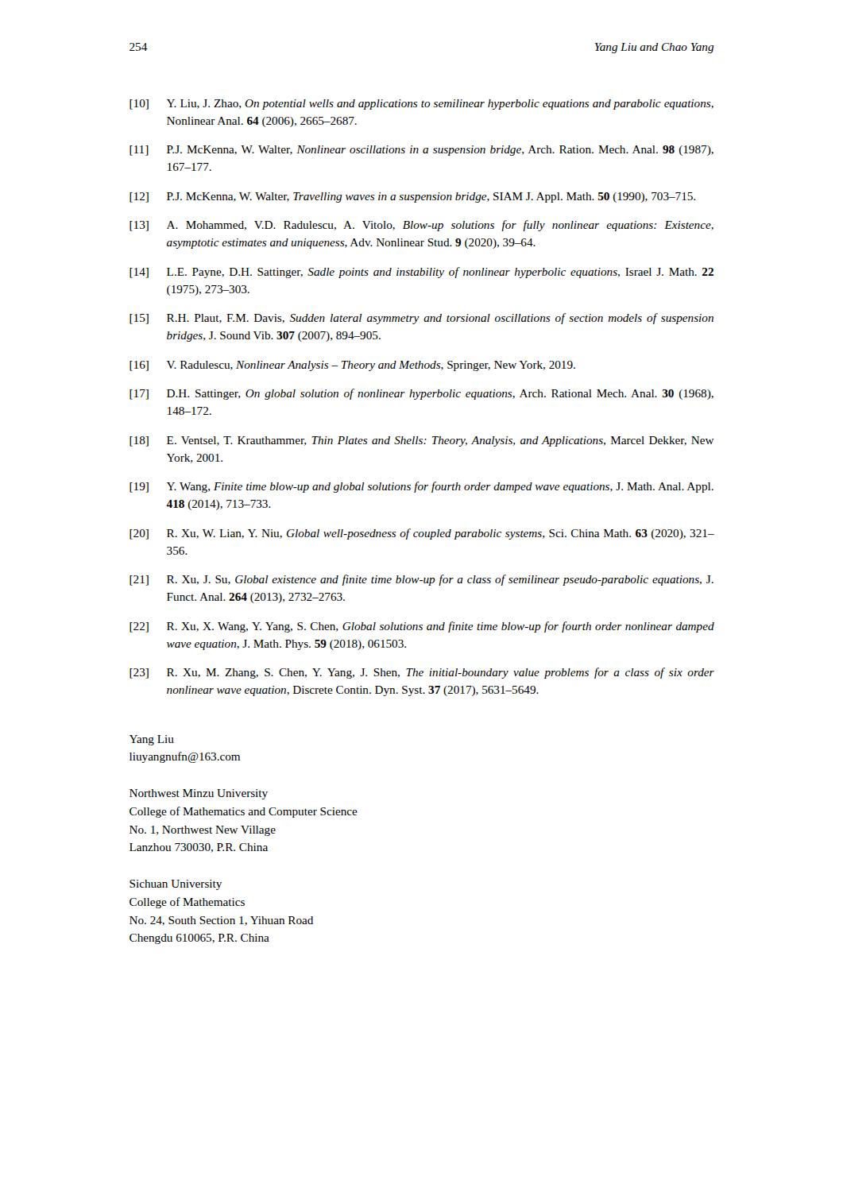254 Yang Liu and Chao Yang
[10] Y. Liu, J. Zhao, On potential wells and applications to semilinear hyperbolic equations and parabolic equations, Nonlinear Anal. 64 (2006), 2665–2687.
[11] P.J. McKenna, W. Walter, Nonlinear oscillations in a suspension bridge, Arch. Ration. Mech. Anal. 98 (1987), 167–177.
[12] P.J. McKenna, W. Walter, Travelling waves in a suspension bridge, SIAM J. Appl. Math. 50 (1990), 703–715.
[13] A. Mohammed, V.D. Radulescu, A. Vitolo, Blow-up solutions for fully nonlinear equations: Existence, asymptotic estimates and uniqueness, Adv. Nonlinear Stud. 9 (2020), 39–64.
[14] L.E. Payne, D.H. Sattinger, Sadle points and instability of nonlinear hyperbolic equations, Israel J. Math. 22 (1975), 273–303.
[15] R.H. Plaut, F.M. Davis, Sudden lateral asymmetry and torsional oscillations of section models of suspension bridges, J. Sound Vib. 307 (2007), 894–905.
[16] V. Radulescu, Nonlinear Analysis – Theory and Methods, Springer, New York, 2019.
[17] D.H. Sattinger, On global solution of nonlinear hyperbolic equations, Arch. Rational Mech. Anal. 30 (1968), 148–172.
[18] E. Ventsel, T. Krauthammer, Thin Plates and Shells: Theory, Analysis, and Applications, Marcel Dekker, New York, 2001.
[19] Y. Wang, Finite time blow-up and global solutions for fourth order damped wave equations, J. Math. Anal. Appl. 418 (2014), 713–733.
[20] R. Xu, W. Lian, Y. Niu, Global well-posedness of coupled parabolic systems, Sci. China Math. 63 (2020), 321–356.
[21] R. Xu, J. Su, Global existence and finite time blow-up for a class of semilinear pseudo-parabolic equations, J. Funct. Anal. 264 (2013), 2732–2763.
[22] R. Xu, X. Wang, Y. Yang, S. Chen, Global solutions and finite time blow-up for fourth order nonlinear damped wave equation, J. Math. Phys. 59 (2018), 061503.
[23] R. Xu, M. Zhang, S. Chen, Y. Yang, J. Shen, The initial-boundary value problems for a class of six order nonlinear wave equation, Discrete Contin. Dyn. Syst. 37 (2017), 5631–5649.
Yang Liu
liuyangnufn@163.com
Northwest Minzu University
College of Mathematics and Computer Science
No. 1, Northwest New Village
Lanzhou 730030, P.R. China
Sichuan University
College of Mathematics
No. 24, South Section 1, Yihuan Road
Chengdu 610065, P.R. China